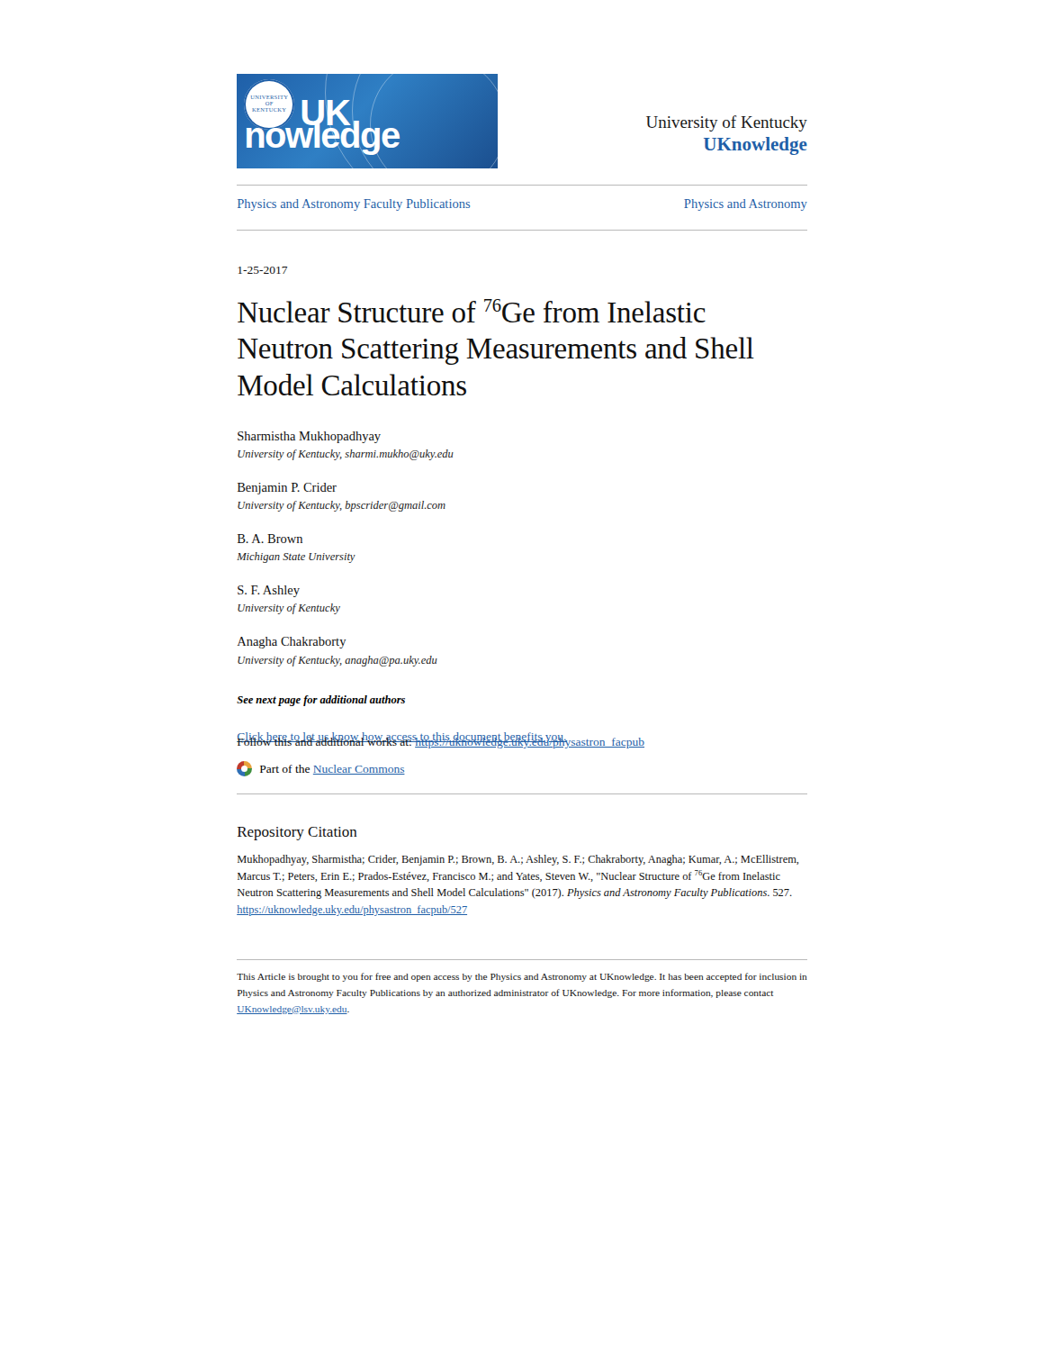UNIVERSITY
OF
KENTUCKY
UK
nowledge
University of Kentucky
UKnowledge
Physics and Astronomy Faculty Publications
Physics and Astronomy
1-25-2017
Nuclear Structure of 76Ge from Inelastic Neutron Scattering Measurements and Shell Model Calculations
Sharmistha Mukhopadhyay
University of Kentucky, sharmi.mukho@uky.edu
Benjamin P. Crider
University of Kentucky, bpscrider@gmail.com
B. A. Brown
Michigan State University
S. F. Ashley
University of Kentucky
Anagha Chakraborty
University of Kentucky, anagha@pa.uky.edu
See next page for additional authors
Click here to let us know how access to this document benefits you.
Follow this and additional works at: https://uknowledge.uky.edu/physastron_facpub
Part of the Nuclear Commons
Repository Citation
Mukhopadhyay, Sharmistha; Crider, Benjamin P.; Brown, B. A.; Ashley, S. F.; Chakraborty, Anagha; Kumar, A.; McEllistrem, Marcus T.; Peters, Erin E.; Prados-Estévez, Francisco M.; and Yates, Steven W., "Nuclear Structure of 76Ge from Inelastic Neutron Scattering Measurements and Shell Model Calculations" (2017). Physics and Astronomy Faculty Publications. 527.
https://uknowledge.uky.edu/physastron_facpub/527
This Article is brought to you for free and open access by the Physics and Astronomy at UKnowledge. It has been accepted for inclusion in Physics and Astronomy Faculty Publications by an authorized administrator of UKnowledge. For more information, please contact UKnowledge@lsv.uky.edu.